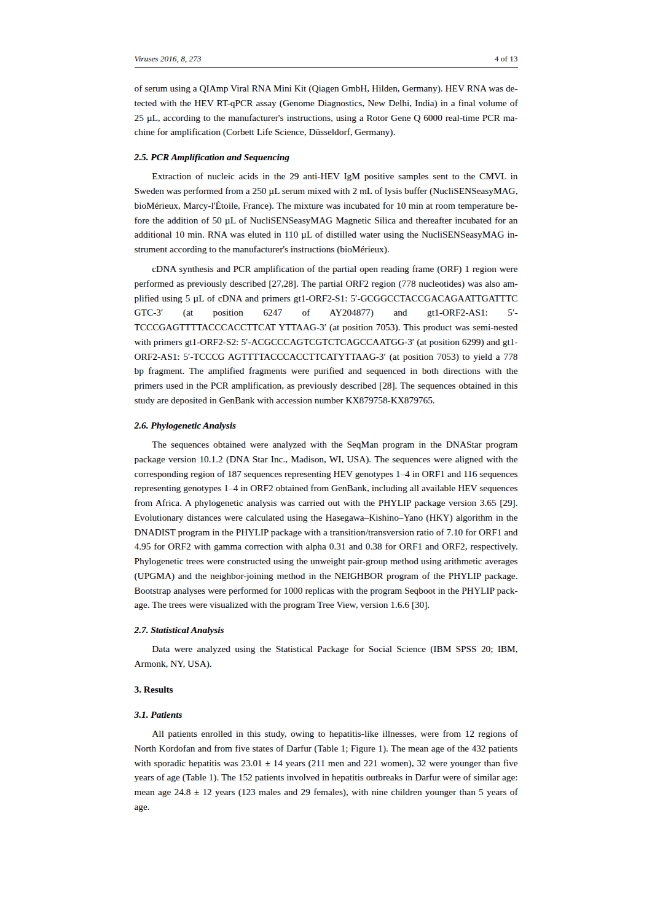Viruses 2016, 8, 273
4 of 13
of serum using a QIAmp Viral RNA Mini Kit (Qiagen GmbH, Hilden, Germany). HEV RNA was detected with the HEV RT-qPCR assay (Genome Diagnostics, New Delhi, India) in a final volume of 25 µL, according to the manufacturer's instructions, using a Rotor Gene Q 6000 real-time PCR machine for amplification (Corbett Life Science, Düsseldorf, Germany).
2.5. PCR Amplification and Sequencing
Extraction of nucleic acids in the 29 anti-HEV IgM positive samples sent to the CMVL in Sweden was performed from a 250 µL serum mixed with 2 mL of lysis buffer (NucliSENSeasyMAG, bioMérieux, Marcy-l'Étoile, France). The mixture was incubated for 10 min at room temperature before the addition of 50 µL of NucliSENSeasyMAG Magnetic Silica and thereafter incubated for an additional 10 min. RNA was eluted in 110 µL of distilled water using the NucliSENSeasyMAG instrument according to the manufacturer's instructions (bioMérieux).
cDNA synthesis and PCR amplification of the partial open reading frame (ORF) 1 region were performed as previously described [27,28]. The partial ORF2 region (778 nucleotides) was also amplified using 5 µL of cDNA and primers gt1-ORF2-S1: 5′-GCGGCCTACCGACAGAATTGATTTC GTC-3′ (at position 6247 of AY204877) and gt1-ORF2-AS1: 5′-TCCCGAGTTTTACCCACCTTCAT YTTAAG-3′ (at position 7053). This product was semi-nested with primers gt1-ORF2-S2: 5′-ACGCCCAGTCGTCTCAGCCAATGG-3′ (at position 6299) and gt1-ORF2-AS1: 5′-TCCCG AGTTTTACCCACCTTCATYTTAAG-3′ (at position 7053) to yield a 778 bp fragment. The amplified fragments were purified and sequenced in both directions with the primers used in the PCR amplification, as previously described [28]. The sequences obtained in this study are deposited in GenBank with accession number KX879758-KX879765.
2.6. Phylogenetic Analysis
The sequences obtained were analyzed with the SeqMan program in the DNAStar program package version 10.1.2 (DNA Star Inc., Madison, WI, USA). The sequences were aligned with the corresponding region of 187 sequences representing HEV genotypes 1–4 in ORF1 and 116 sequences representing genotypes 1–4 in ORF2 obtained from GenBank, including all available HEV sequences from Africa. A phylogenetic analysis was carried out with the PHYLIP package version 3.65 [29]. Evolutionary distances were calculated using the Hasegawa–Kishino–Yano (HKY) algorithm in the DNADIST program in the PHYLIP package with a transition/transversion ratio of 7.10 for ORF1 and 4.95 for ORF2 with gamma correction with alpha 0.31 and 0.38 for ORF1 and ORF2, respectively. Phylogenetic trees were constructed using the unweight pair-group method using arithmetic averages (UPGMA) and the neighbor-joining method in the NEIGHBOR program of the PHYLIP package. Bootstrap analyses were performed for 1000 replicas with the program Seqboot in the PHYLIP package. The trees were visualized with the program Tree View, version 1.6.6 [30].
2.7. Statistical Analysis
Data were analyzed using the Statistical Package for Social Science (IBM SPSS 20; IBM, Armonk, NY, USA).
3. Results
3.1. Patients
All patients enrolled in this study, owing to hepatitis-like illnesses, were from 12 regions of North Kordofan and from five states of Darfur (Table 1; Figure 1). The mean age of the 432 patients with sporadic hepatitis was 23.01 ± 14 years (211 men and 221 women), 32 were younger than five years of age (Table 1). The 152 patients involved in hepatitis outbreaks in Darfur were of similar age: mean age 24.8 ± 12 years (123 males and 29 females), with nine children younger than 5 years of age.